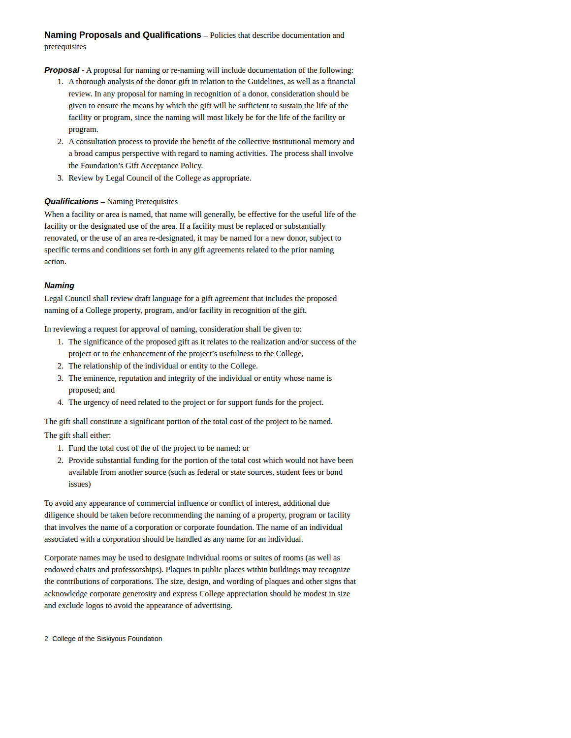Naming Proposals and Qualifications – Policies that describe documentation and prerequisites
Proposal - A proposal for naming or re-naming will include documentation of the following:
A thorough analysis of the donor gift in relation to the Guidelines, as well as a financial review. In any proposal for naming in recognition of a donor, consideration should be given to ensure the means by which the gift will be sufficient to sustain the life of the facility or program, since the naming will most likely be for the life of the facility or program.
A consultation process to provide the benefit of the collective institutional memory and a broad campus perspective with regard to naming activities. The process shall involve the Foundation’s Gift Acceptance Policy.
Review by Legal Council of the College as appropriate.
Qualifications – Naming Prerequisites
When a facility or area is named, that name will generally, be effective for the useful life of the facility or the designated use of the area. If a facility must be replaced or substantially renovated, or the use of an area re-designated, it may be named for a new donor, subject to specific terms and conditions set forth in any gift agreements related to the prior naming action.
Naming
Legal Council shall review draft language for a gift agreement that includes the proposed naming of a College property, program, and/or facility in recognition of the gift.
In reviewing a request for approval of naming, consideration shall be given to:
The significance of the proposed gift as it relates to the realization and/or success of the project or to the enhancement of the project’s usefulness to the College,
The relationship of the individual or entity to the College.
The eminence, reputation and integrity of the individual or entity whose name is proposed; and
The urgency of need related to the project or for support funds for the project.
The gift shall constitute a significant portion of the total cost of the project to be named.
The gift shall either:
Fund the total cost of the of the project to be named; or
Provide substantial funding for the portion of the total cost which would not have been available from another source (such as federal or state sources, student fees or bond issues)
To avoid any appearance of commercial influence or conflict of interest, additional due diligence should be taken before recommending the naming of a property, program or facility that involves the name of a corporation or corporate foundation. The name of an individual associated with a corporation should be handled as any name for an individual.
Corporate names may be used to designate individual rooms or suites of rooms (as well as endowed chairs and professorships). Plaques in public places within buildings may recognize the contributions of corporations. The size, design, and wording of plaques and other signs that acknowledge corporate generosity and express College appreciation should be modest in size and exclude logos to avoid the appearance of advertising.
2 College of the Siskiyous Foundation